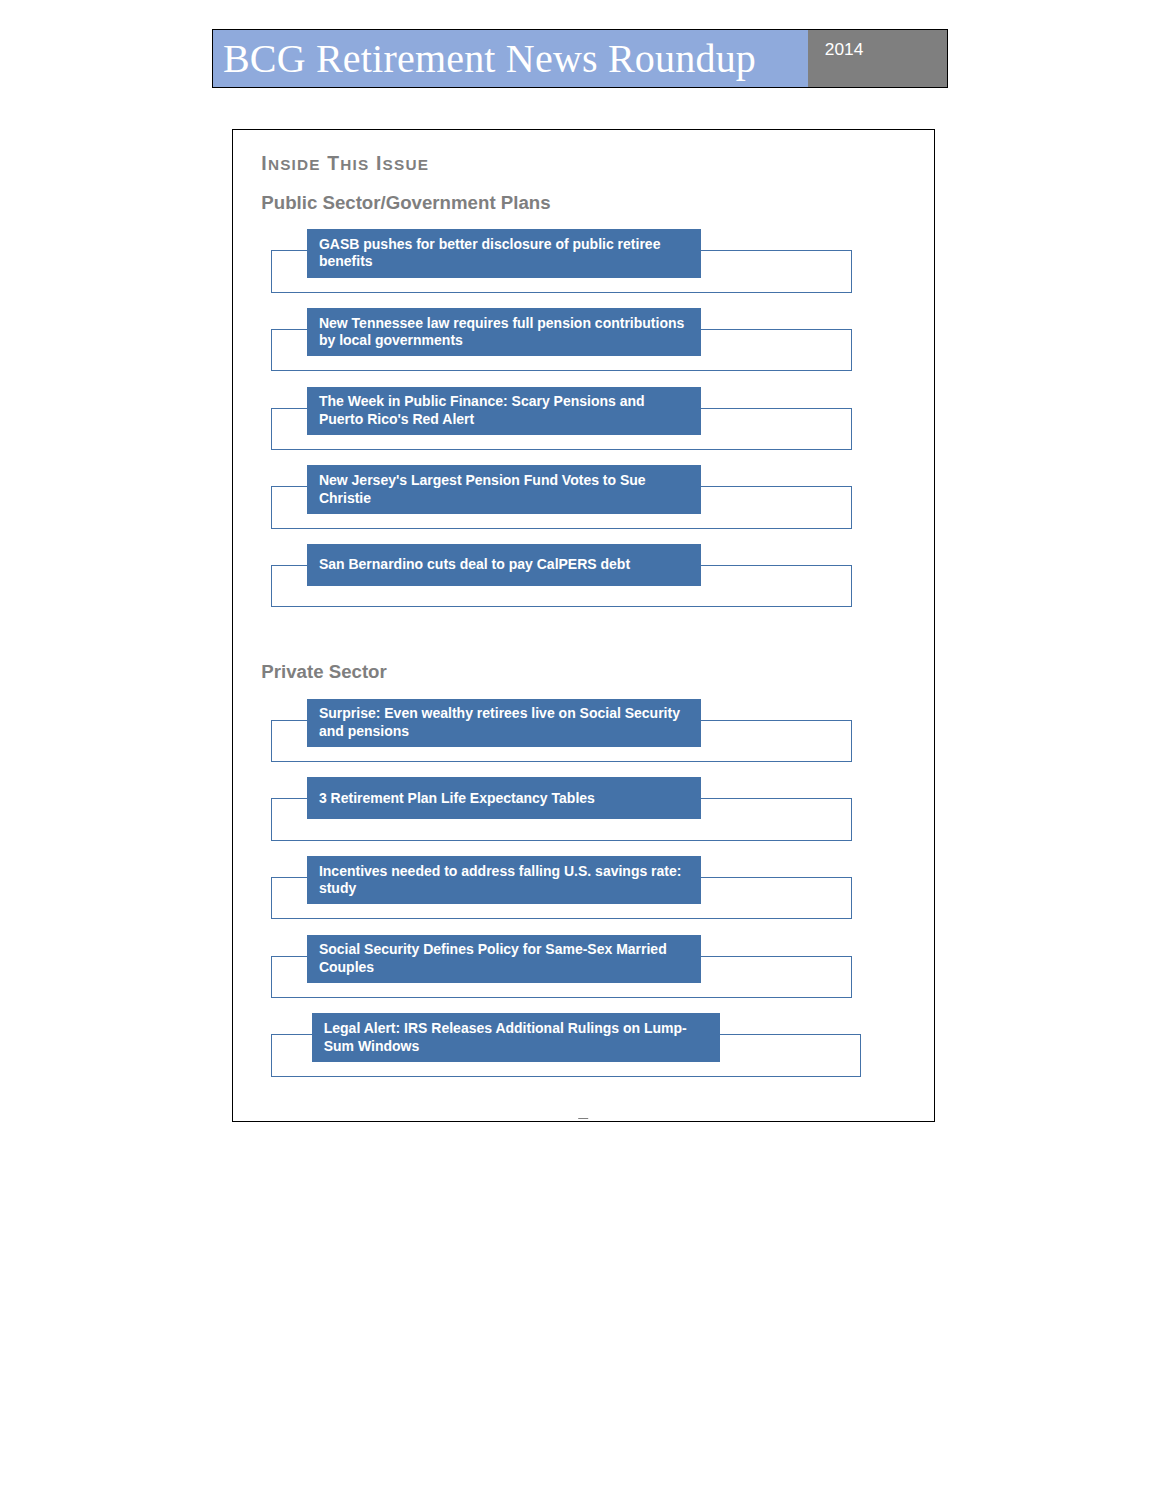BCG Retirement News Roundup
2014
INSIDE THIS ISSUE
Public Sector/Government Plans
GASB pushes for better disclosure of public retiree benefits
New Tennessee law requires full pension contributions by local governments
The Week in Public Finance: Scary Pensions and Puerto Rico's Red Alert
New Jersey's Largest Pension Fund Votes to Sue Christie
San Bernardino cuts deal to pay CalPERS debt
Private Sector
Surprise: Even wealthy retirees live on Social Security and pensions
3 Retirement Plan Life Expectancy Tables
Incentives needed to address falling U.S. savings rate: study
Social Security Defines Policy for Same-Sex Married Couples
Legal Alert: IRS Releases Additional Rulings on Lump-Sum Windows